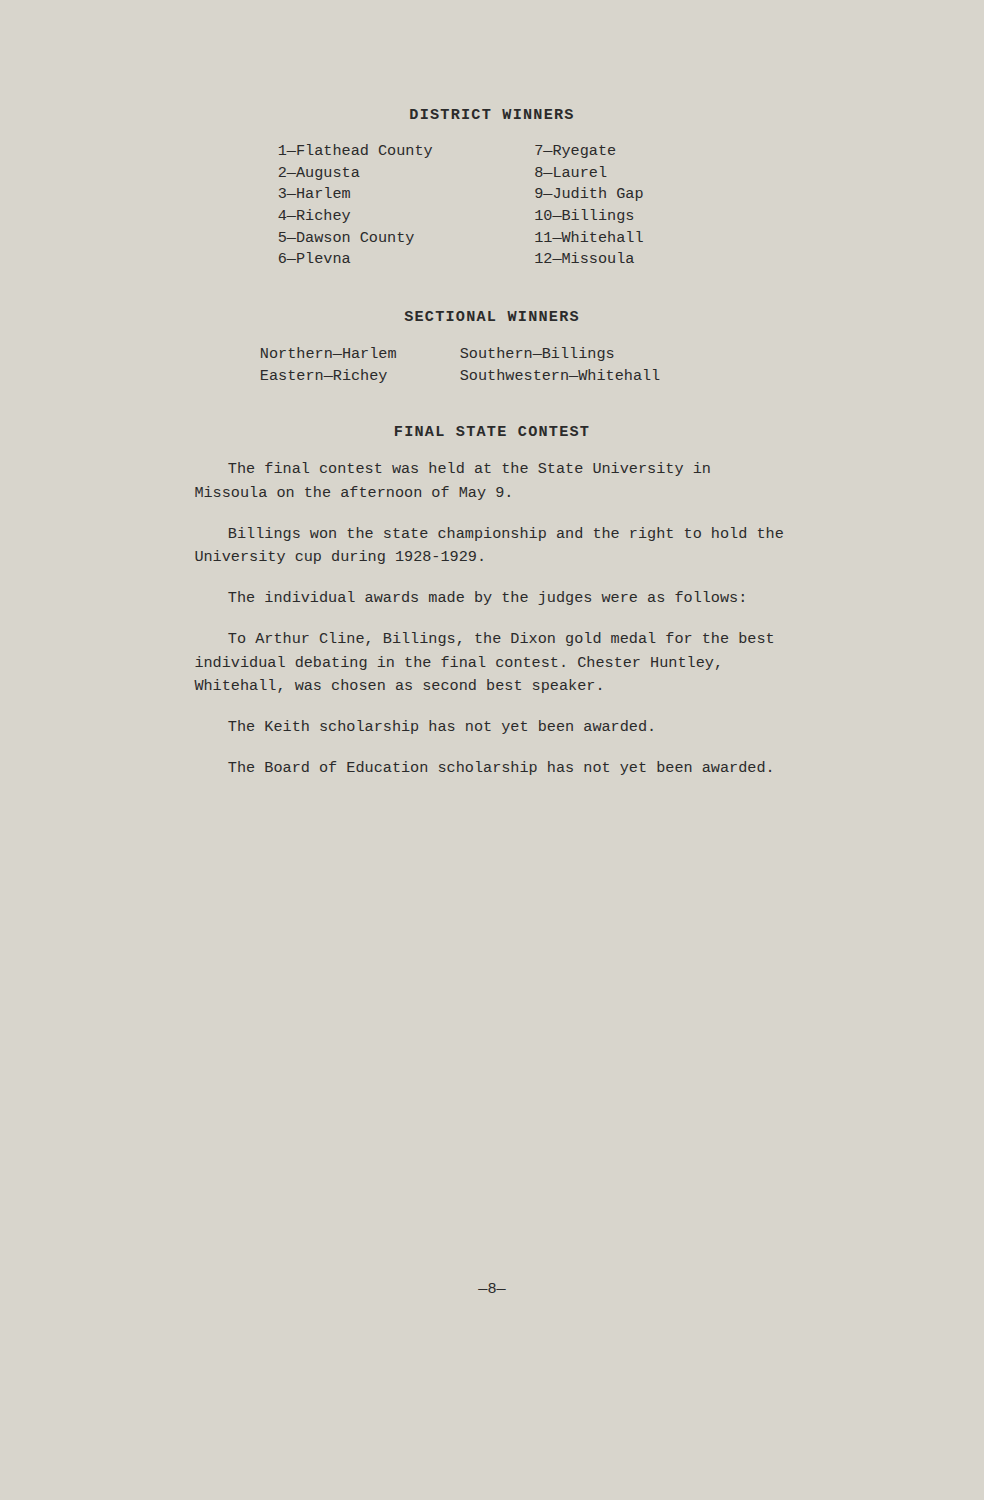DISTRICT WINNERS
| 1—Flathead County | 7—Ryegate |
| 2—Augusta | 8—Laurel |
| 3—Harlem | 9—Judith Gap |
| 4—Richey | 10—Billings |
| 5—Dawson County | 11—Whitehall |
| 6—Plevna | 12—Missoula |
SECTIONAL WINNERS
| Northern—Harlem | Southern—Billings |
| Eastern—Richey | Southwestern—Whitehall |
FINAL STATE CONTEST
The final contest was held at the State University in Missoula on the afternoon of May 9.
Billings won the state championship and the right to hold the University cup during 1928-1929.
The individual awards made by the judges were as follows:
To Arthur Cline, Billings, the Dixon gold medal for the best individual debating in the final contest. Chester Huntley, Whitehall, was chosen as second best speaker.
The Keith scholarship has not yet been awarded.
The Board of Education scholarship has not yet been awarded.
—8—